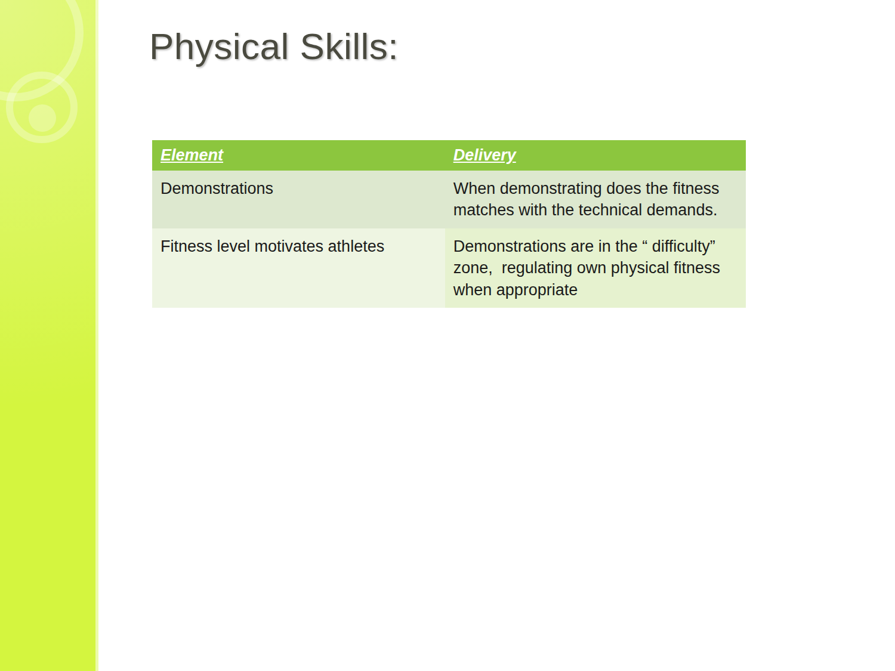Physical Skills:
| Element | Delivery |
| --- | --- |
| Demonstrations | When demonstrating does the fitness matches with the technical demands. |
| Fitness level motivates athletes | Demonstrations are in the “ difficulty” zone, regulating own physical fitness when appropriate |